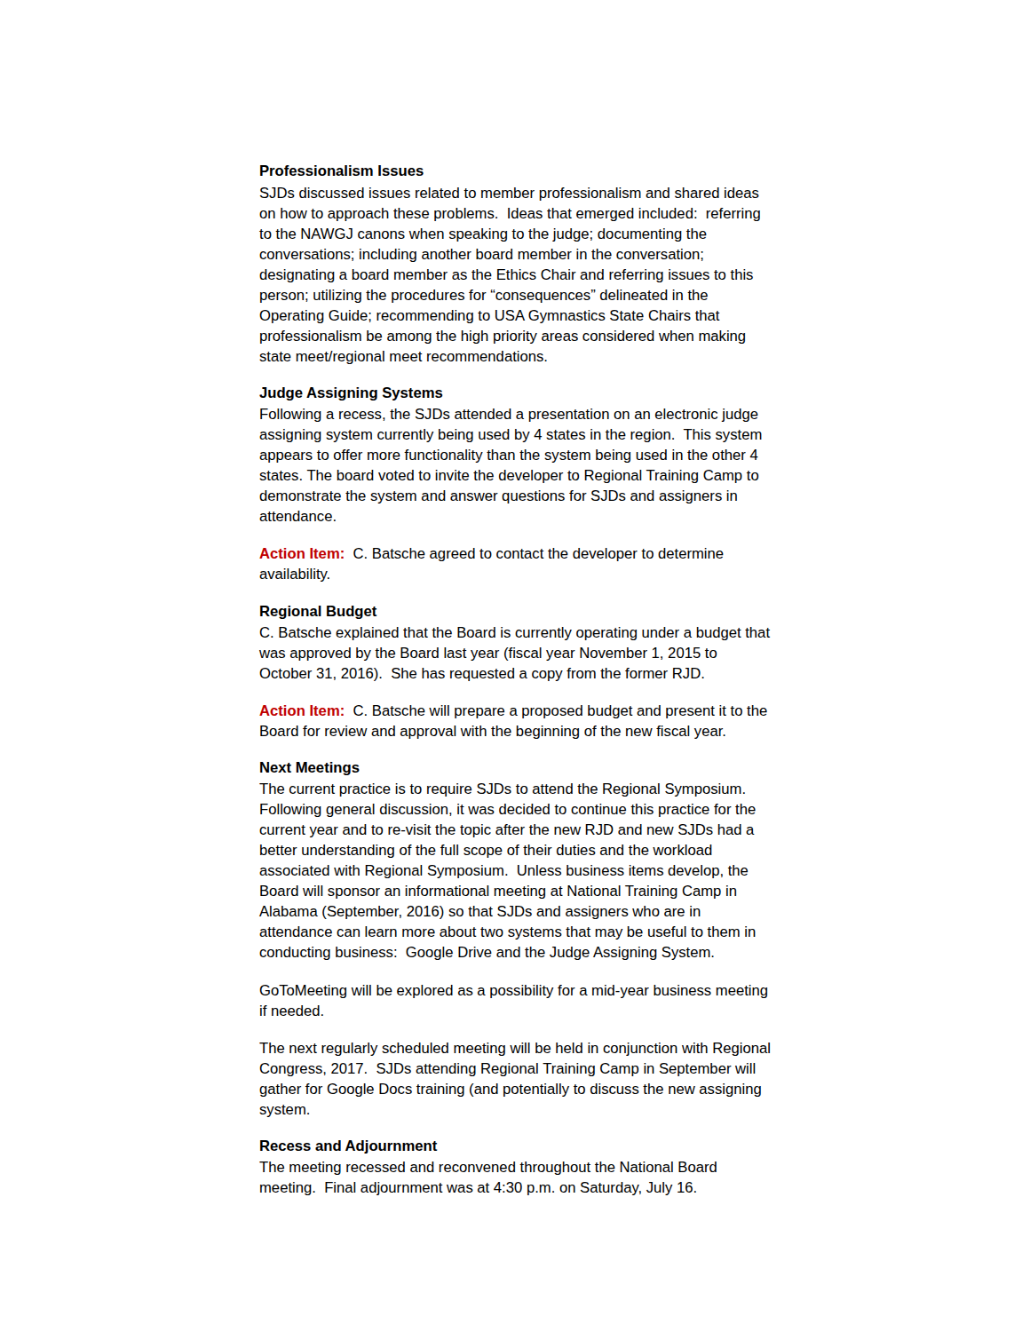Professionalism Issues
SJDs discussed issues related to member professionalism and shared ideas on how to approach these problems. Ideas that emerged included: referring to the NAWGJ canons when speaking to the judge; documenting the conversations; including another board member in the conversation; designating a board member as the Ethics Chair and referring issues to this person; utilizing the procedures for “consequences” delineated in the Operating Guide; recommending to USA Gymnastics State Chairs that professionalism be among the high priority areas considered when making state meet/regional meet recommendations.
Judge Assigning Systems
Following a recess, the SJDs attended a presentation on an electronic judge assigning system currently being used by 4 states in the region. This system appears to offer more functionality than the system being used in the other 4 states. The board voted to invite the developer to Regional Training Camp to demonstrate the system and answer questions for SJDs and assigners in attendance.
Action Item: C. Batsche agreed to contact the developer to determine availability.
Regional Budget
C. Batsche explained that the Board is currently operating under a budget that was approved by the Board last year (fiscal year November 1, 2015 to October 31, 2016). She has requested a copy from the former RJD.
Action Item: C. Batsche will prepare a proposed budget and present it to the Board for review and approval with the beginning of the new fiscal year.
Next Meetings
The current practice is to require SJDs to attend the Regional Symposium. Following general discussion, it was decided to continue this practice for the current year and to re-visit the topic after the new RJD and new SJDs had a better understanding of the full scope of their duties and the workload associated with Regional Symposium. Unless business items develop, the Board will sponsor an informational meeting at National Training Camp in Alabama (September, 2016) so that SJDs and assigners who are in attendance can learn more about two systems that may be useful to them in conducting business: Google Drive and the Judge Assigning System.
GoToMeeting will be explored as a possibility for a mid-year business meeting if needed.
The next regularly scheduled meeting will be held in conjunction with Regional Congress, 2017. SJDs attending Regional Training Camp in September will gather for Google Docs training (and potentially to discuss the new assigning system.
Recess and Adjournment
The meeting recessed and reconvened throughout the National Board meeting. Final adjournment was at 4:30 p.m. on Saturday, July 16.